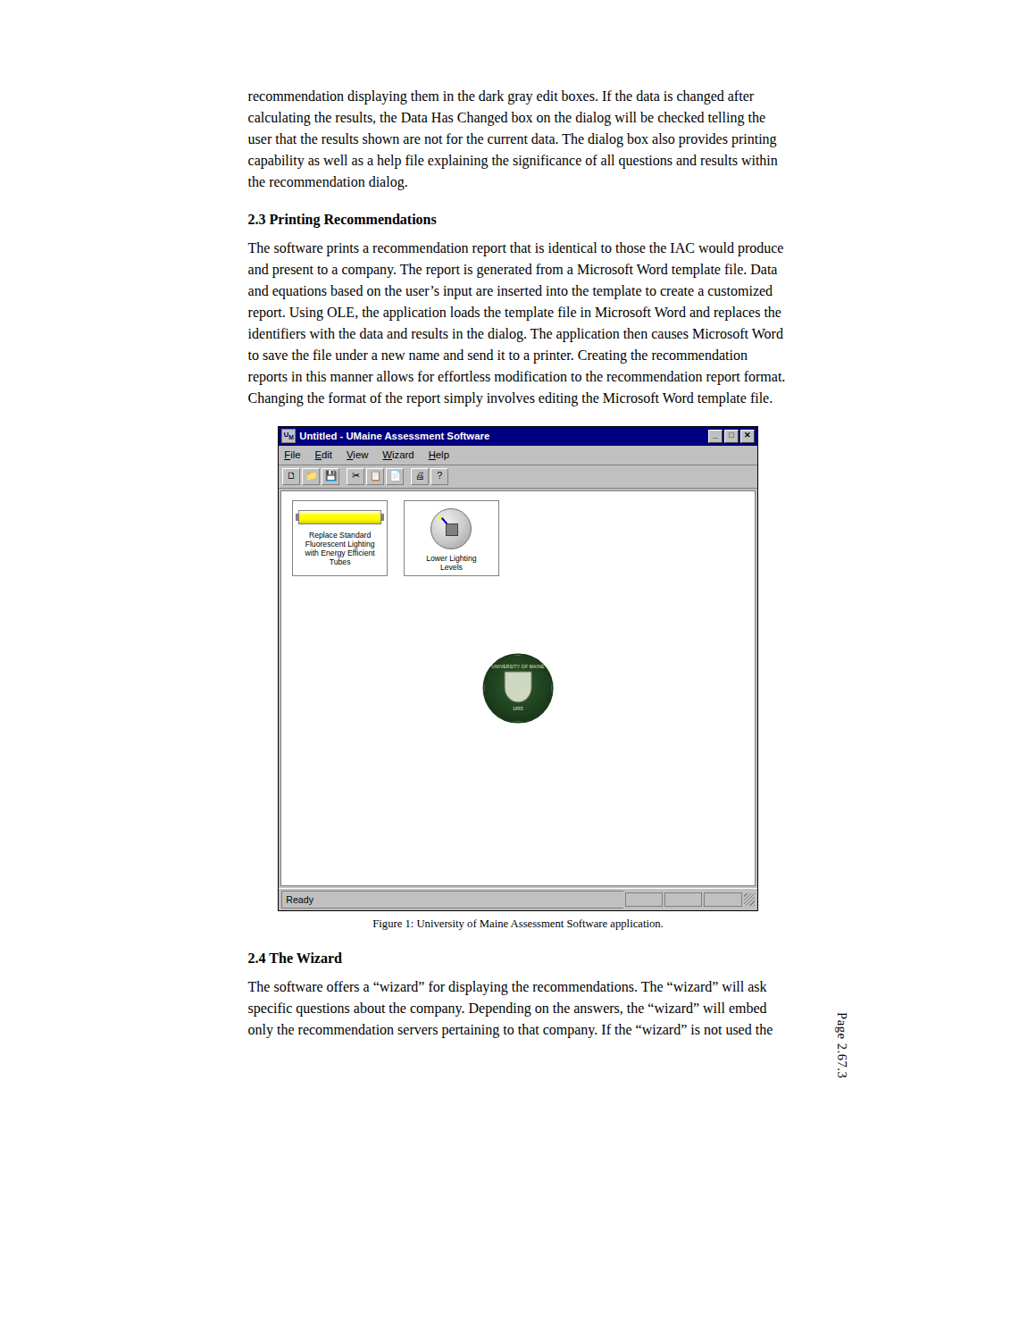recommendation displaying them in the dark gray edit boxes. If the data is changed after calculating the results, the Data Has Changed box on the dialog will be checked telling the user that the results shown are not for the current data. The dialog box also provides printing capability as well as a help file explaining the significance of all questions and results within the recommendation dialog.
2.3 Printing Recommendations
The software prints a recommendation report that is identical to those the IAC would produce and present to a company. The report is generated from a Microsoft Word template file. Data and equations based on the user’s input are inserted into the template to create a customized report. Using OLE, the application loads the template file in Microsoft Word and replaces the identifiers with the data and results in the dialog. The application then causes Microsoft Word to save the file under a new name and send it to a printer. Creating the recommendation reports in this manner allows for effortless modification to the recommendation report format. Changing the format of the report simply involves editing the Microsoft Word template file.
UM
Untitled - UMaine Assessment Software
_□✕
File Edit View Wizard Help
🗋
📁
💾
✂
📋
📄
🖨
?
Replace Standard
Fluorescent Lighting
with Energy Efficient
Tubes
Lower Lighting
Levels
UNIVERSITY OF MAINE
1865
Ready
Figure 1: University of Maine Assessment Software application.
2.4 The Wizard
The software offers a “wizard” for displaying the recommendations. The “wizard” will ask specific questions about the company. Depending on the answers, the “wizard” will embed only the recommendation servers pertaining to that company. If the “wizard” is not used the
Page 2.67.3